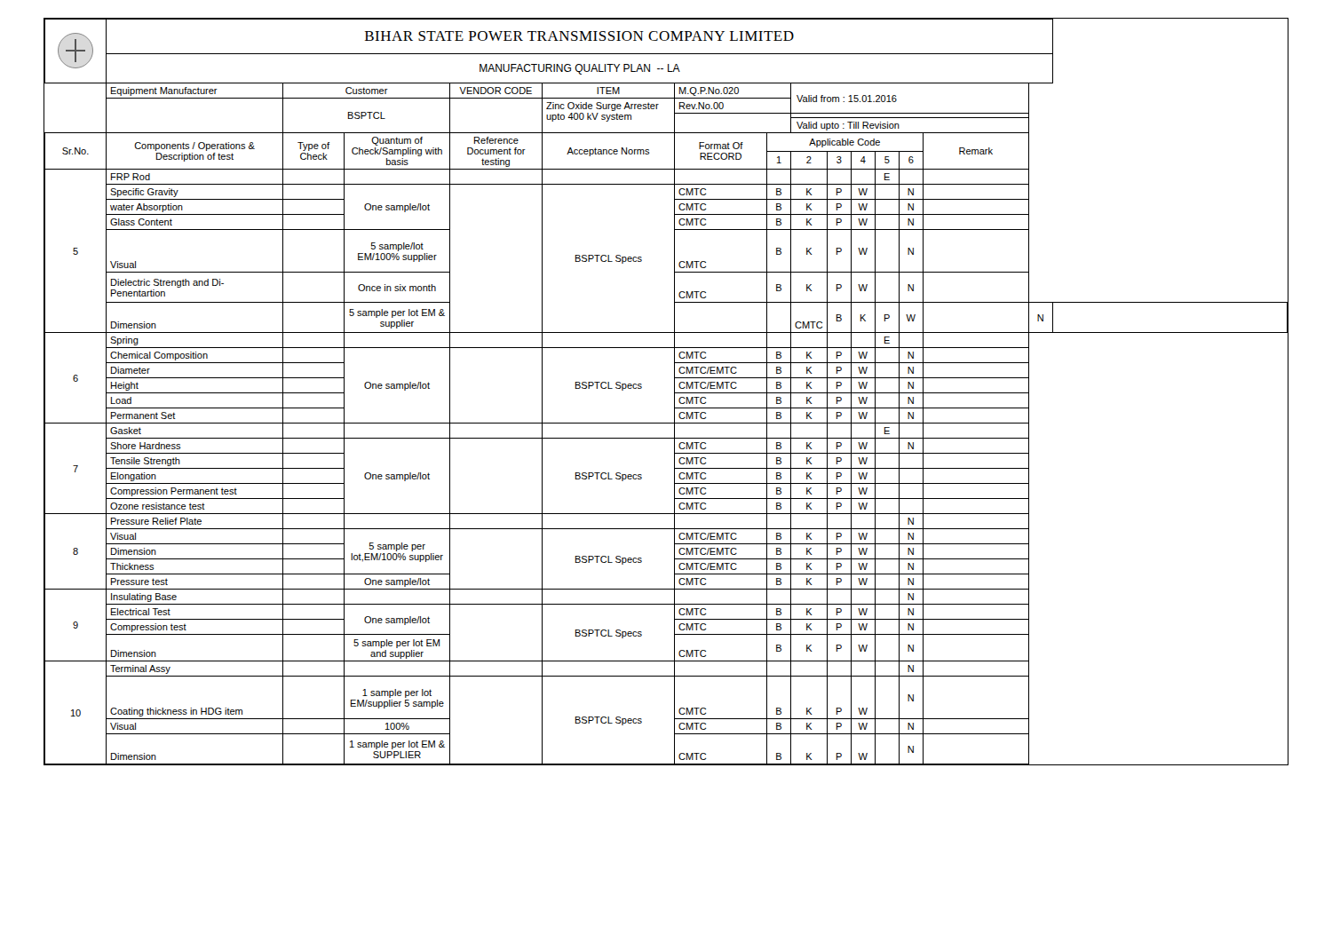| | BIHAR STATE POWER TRANSMISSION COMPANY LIMITED |
| MANUFACTURING QUALITY PLAN -- LA |
| | Equipment Manufacturer | Customer | VENDOR CODE | ITEM | M.Q.P.No.020 | Valid from : 15.01.2016 |
| | | BSPTCL | | Zinc Oxide Surge Arrester upto 400 kV system | Rev.No.00 |
| | Valid upto : Till Revision |
| Sr.No. | Components / Operations & Description of test | Type of Check | Quantum of Check/Sampling with basis | Reference Document for testing | Acceptance Norms | Format Of RECORD | Applicable Code | Remark |
| 1 | 2 | 3 | 4 | 5 | 6 |
| 5 | FRP Rod | | | | | | | | | | E | | |
| Specific Gravity | | One sample/lot | | BSPTCL Specs | CMTC | B | K | P | W | | N | |
| water Absorption | | CMTC | B | K | P | W | | N | |
| Glass Content | | CMTC | B | K | P | W | | N | |
| Visual | | 5 sample/lot EM/100% supplier | CMTC | B | K | P | W | | N | |
| Dielectric Strength and Di-Penentartion | | Once in six month | CMTC | B | K | P | W | | N | |
| Dimension | | 5 sample per lot EM & supplier | | | CMTC | B | K | P | W | | N | |
| 6 | Spring | | | | | | | | | | E | | |
| Chemical Composition | | One sample/lot | | BSPTCL Specs | CMTC | B | K | P | W | | N | |
| Diameter | | CMTC/EMTC | B | K | P | W | | N | |
| Height | | CMTC/EMTC | B | K | P | W | | N | |
| Load | | CMTC | B | K | P | W | | N | |
| Permanent Set | | CMTC | B | K | P | W | | N | |
| 7 | Gasket | | | | | | | | | | E | | |
| Shore Hardness | | One sample/lot | | BSPTCL Specs | CMTC | B | K | P | W | | N | |
| Tensile Strength | | CMTC | B | K | P | W | | | |
| Elongation | | CMTC | B | K | P | W | | | |
| Compression Permanent test | | CMTC | B | K | P | W | | | |
| Ozone resistance test | | CMTC | B | K | P | W | | | |
| 8 | Pressure Relief Plate | | | | | | | | | | | N | |
| Visual | | 5 sample per lot,EM/100% supplier | | BSPTCL Specs | CMTC/EMTC | B | K | P | W | | N | |
| Dimension | | CMTC/EMTC | B | K | P | W | | N | |
| Thickness | | CMTC/EMTC | B | K | P | W | | N | |
| Pressure test | | One sample/lot | CMTC | B | K | P | W | | N | |
| 9 | Insulating Base | | | | | | | | | | | N | |
| Electrical Test | | One sample/lot | | BSPTCL Specs | CMTC | B | K | P | W | | N | |
| Compression test | | CMTC | B | K | P | W | | N | |
| Dimension | | 5 sample per lot EM and supplier | CMTC | B | K | P | W | | N | |
| 10 | Terminal Assy | | | | | | | | | | | N | |
| Coating thickness in HDG item | | 1 sample per lot EM/supplier 5 sample | | BSPTCL Specs | CMTC | B | K | P | W | | N | |
| Visual | | 100% | CMTC | B | K | P | W | | N | |
| Dimension | | 1 sample per lot EM & SUPPLIER | CMTC | B | K | P | W | | N | |